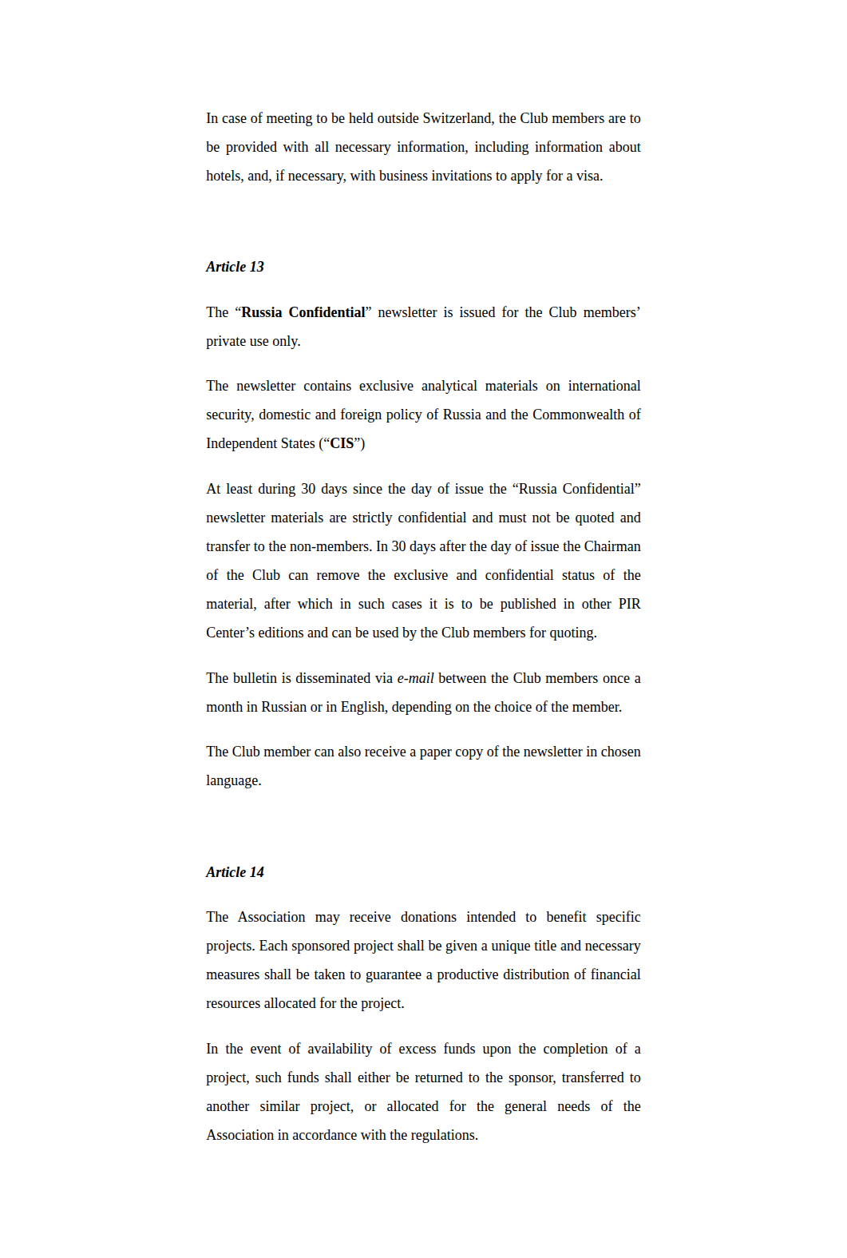In case of meeting to be held outside Switzerland, the Club members are to be provided with all necessary information, including information about hotels, and, if necessary, with business invitations to apply for a visa.
Article 13
The “Russia Confidential” newsletter is issued for the Club members’ private use only.
The newsletter contains exclusive analytical materials on international security, domestic and foreign policy of Russia and the Commonwealth of Independent States (“CIS”)
At least during 30 days since the day of issue the “Russia Confidential” newsletter materials are strictly confidential and must not be quoted and transfer to the non-members. In 30 days after the day of issue the Chairman of the Club can remove the exclusive and confidential status of the material, after which in such cases it is to be published in other PIR Center’s editions and can be used by the Club members for quoting.
The bulletin is disseminated via e-mail between the Club members once a month in Russian or in English, depending on the choice of the member.
The Club member can also receive a paper copy of the newsletter in chosen language.
Article 14
The Association may receive donations intended to benefit specific projects. Each sponsored project shall be given a unique title and necessary measures shall be taken to guarantee a productive distribution of financial resources allocated for the project.
In the event of availability of excess funds upon the completion of a project, such funds shall either be returned to the sponsor, transferred to another similar project, or allocated for the general needs of the Association in accordance with the regulations.